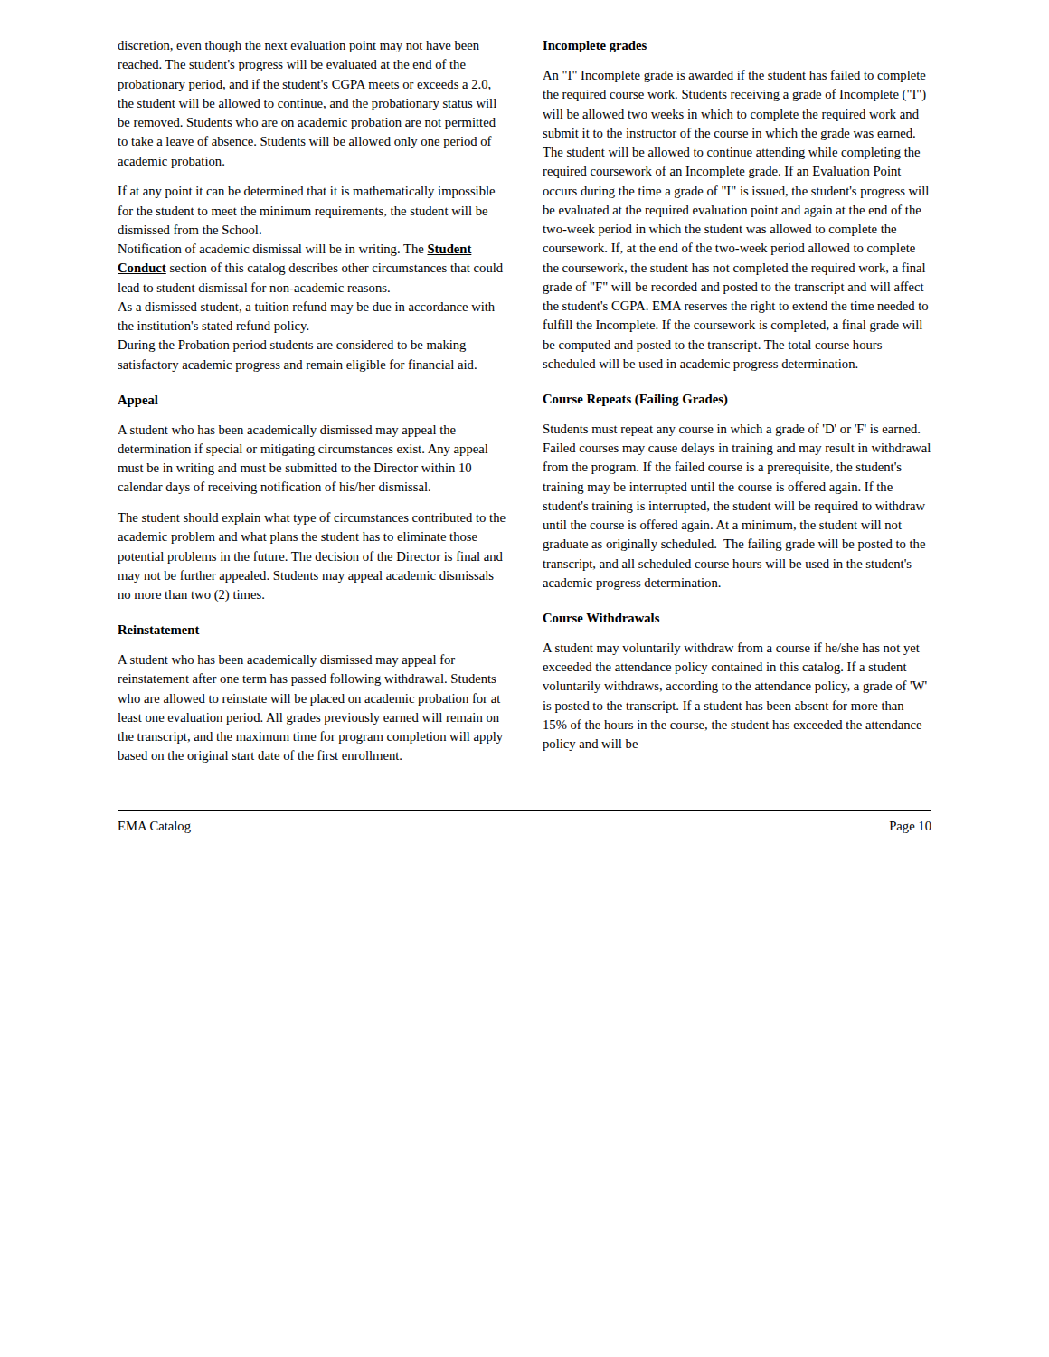discretion, even though the next evaluation point may not have been reached. The student's progress will be evaluated at the end of the probationary period, and if the student's CGPA meets or exceeds a 2.0, the student will be allowed to continue, and the probationary status will be removed. Students who are on academic probation are not permitted to take a leave of absence. Students will be allowed only one period of academic probation.
If at any point it can be determined that it is mathematically impossible for the student to meet the minimum requirements, the student will be dismissed from the School.
Notification of academic dismissal will be in writing. The Student Conduct section of this catalog describes other circumstances that could lead to student dismissal for non-academic reasons.
As a dismissed student, a tuition refund may be due in accordance with the institution's stated refund policy.
During the Probation period students are considered to be making satisfactory academic progress and remain eligible for financial aid.
Appeal
A student who has been academically dismissed may appeal the determination if special or mitigating circumstances exist. Any appeal must be in writing and must be submitted to the Director within 10 calendar days of receiving notification of his/her dismissal.
The student should explain what type of circumstances contributed to the academic problem and what plans the student has to eliminate those potential problems in the future. The decision of the Director is final and may not be further appealed. Students may appeal academic dismissals no more than two (2) times.
Reinstatement
A student who has been academically dismissed may appeal for reinstatement after one term has passed following withdrawal. Students who are allowed to reinstate will be placed on academic probation for at least one evaluation period. All grades previously earned will remain on the transcript, and the maximum time for program completion will apply based on the original start date of the first enrollment.
Incomplete grades
An "I" Incomplete grade is awarded if the student has failed to complete the required course work. Students receiving a grade of Incomplete ("I") will be allowed two weeks in which to complete the required work and submit it to the instructor of the course in which the grade was earned. The student will be allowed to continue attending while completing the required coursework of an Incomplete grade. If an Evaluation Point occurs during the time a grade of "I" is issued, the student's progress will be evaluated at the required evaluation point and again at the end of the two-week period in which the student was allowed to complete the coursework. If, at the end of the two-week period allowed to complete the coursework, the student has not completed the required work, a final grade of "F" will be recorded and posted to the transcript and will affect the student's CGPA. EMA reserves the right to extend the time needed to fulfill the Incomplete. If the coursework is completed, a final grade will be computed and posted to the transcript. The total course hours scheduled will be used in academic progress determination.
Course Repeats (Failing Grades)
Students must repeat any course in which a grade of 'D' or 'F' is earned. Failed courses may cause delays in training and may result in withdrawal from the program. If the failed course is a prerequisite, the student's training may be interrupted until the course is offered again. If the student's training is interrupted, the student will be required to withdraw until the course is offered again. At a minimum, the student will not graduate as originally scheduled. The failing grade will be posted to the transcript, and all scheduled course hours will be used in the student's academic progress determination.
Course Withdrawals
A student may voluntarily withdraw from a course if he/she has not yet exceeded the attendance policy contained in this catalog. If a student voluntarily withdraws, according to the attendance policy, a grade of 'W' is posted to the transcript. If a student has been absent for more than 15% of the hours in the course, the student has exceeded the attendance policy and will be
EMA Catalog Page 10